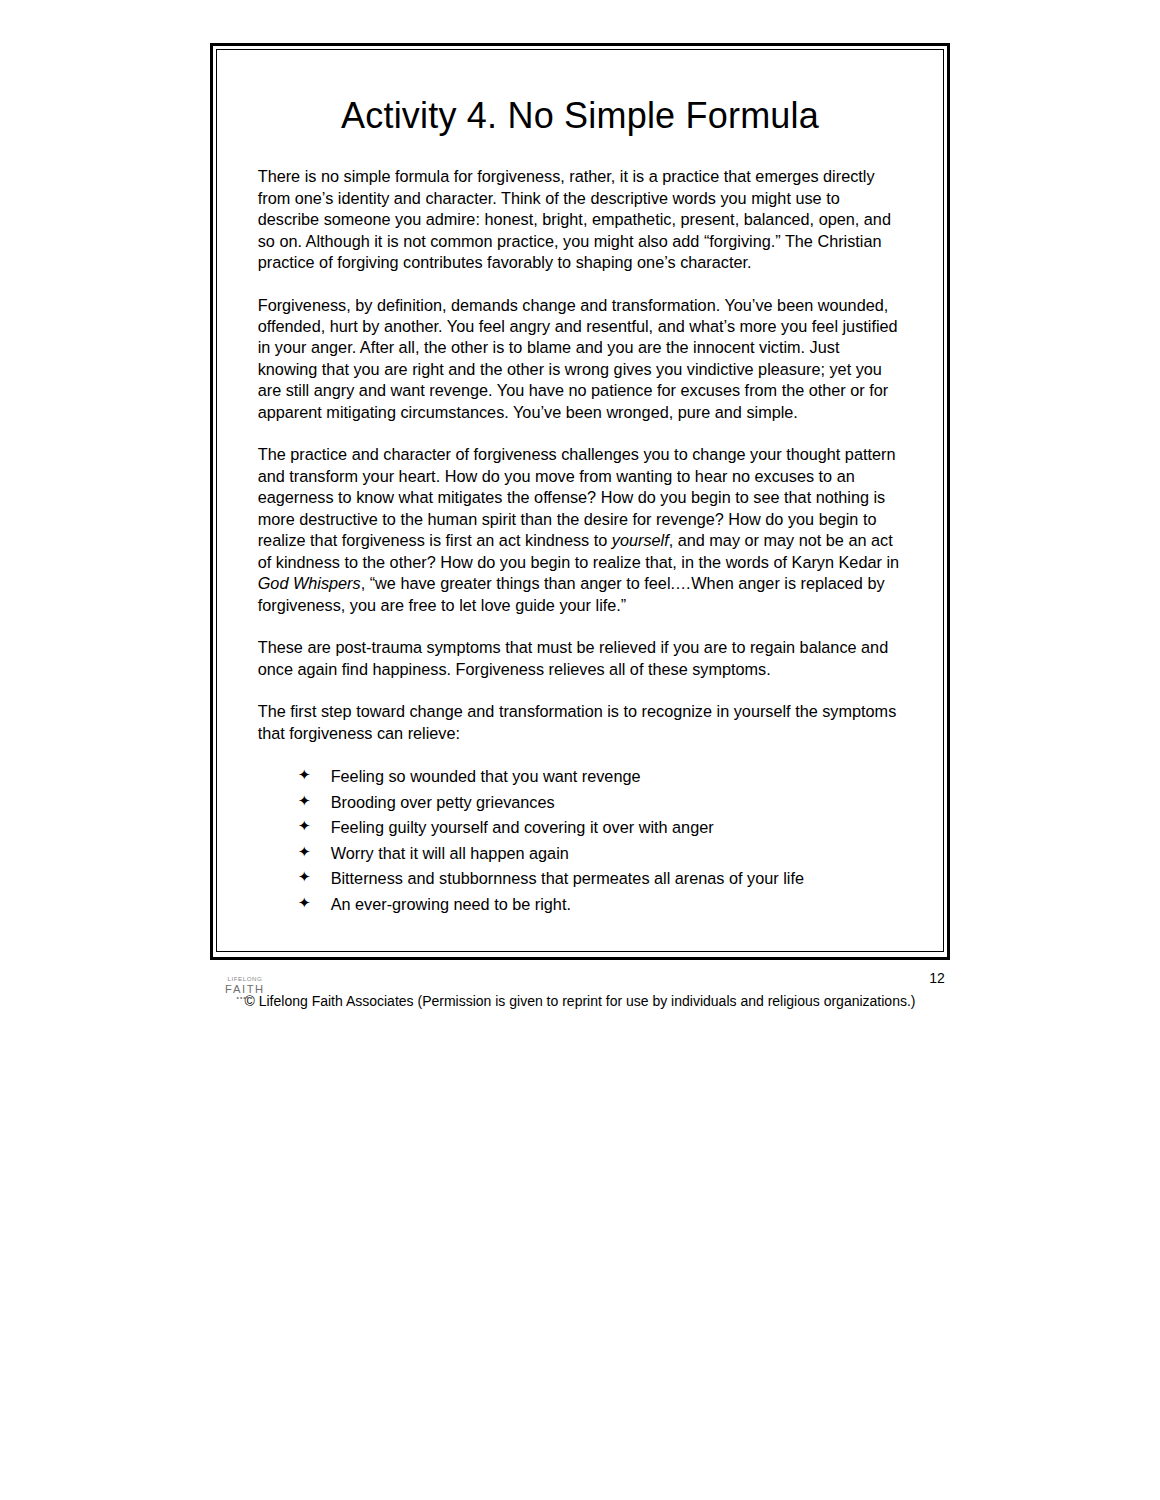Activity 4. No Simple Formula
There is no simple formula for forgiveness, rather, it is a practice that emerges directly from one’s identity and character. Think of the descriptive words you might use to describe someone you admire: honest, bright, empathetic, present, balanced, open, and so on. Although it is not common practice, you might also add “forgiving.” The Christian practice of forgiving contributes favorably to shaping one’s character.
Forgiveness, by definition, demands change and transformation. You’ve been wounded, offended, hurt by another. You feel angry and resentful, and what’s more you feel justified in your anger. After all, the other is to blame and you are the innocent victim. Just knowing that you are right and the other is wrong gives you vindictive pleasure; yet you are still angry and want revenge. You have no patience for excuses from the other or for apparent mitigating circumstances. You’ve been wronged, pure and simple.
The practice and character of forgiveness challenges you to change your thought pattern and transform your heart. How do you move from wanting to hear no excuses to an eagerness to know what mitigates the offense? How do you begin to see that nothing is more destructive to the human spirit than the desire for revenge? How do you begin to realize that forgiveness is first an act kindness to yourself, and may or may not be an act of kindness to the other? How do you begin to realize that, in the words of Karyn Kedar in God Whispers, “we have greater things than anger to feel.…When anger is replaced by forgiveness, you are free to let love guide your life.”
These are post-trauma symptoms that must be relieved if you are to regain balance and once again find happiness. Forgiveness relieves all of these symptoms.
The first step toward change and transformation is to recognize in yourself the symptoms that forgiveness can relieve:
Feeling so wounded that you want revenge
Brooding over petty grievances
Feeling guilty yourself and covering it over with anger
Worry that it will all happen again
Bitterness and stubbornness that permeates all arenas of your life
An ever-growing need to be right.
LIFELONG
FAITH
•••••
12
© Lifelong Faith Associates (Permission is given to reprint for use by individuals and religious organizations.)